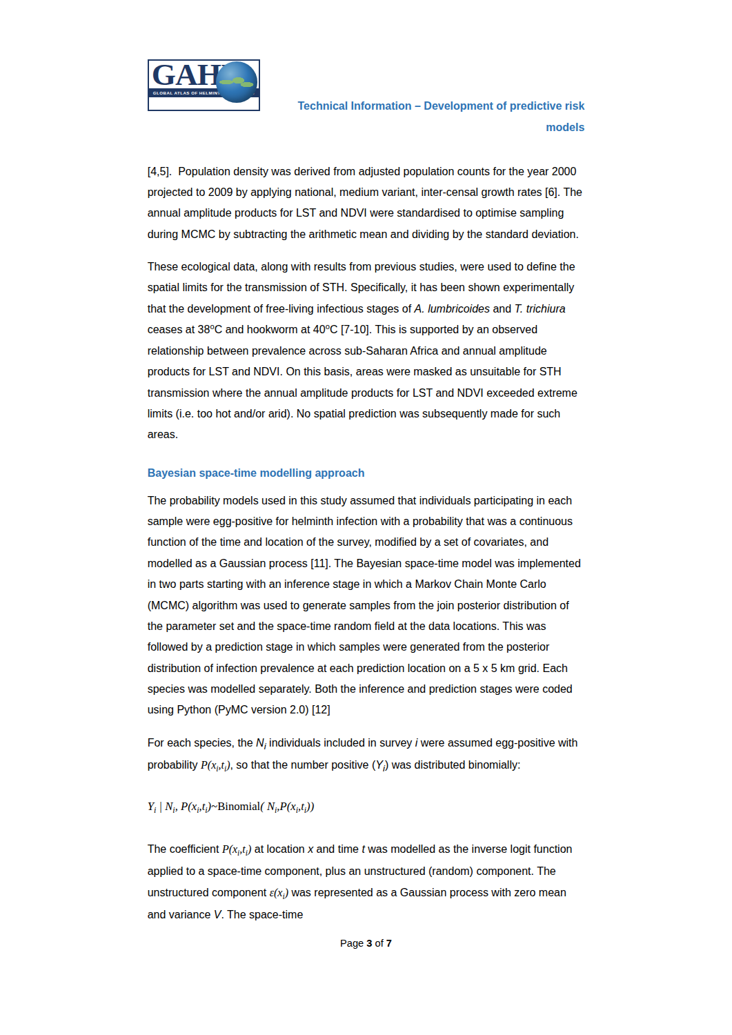GAHI
Global Atlas of Helminth Infections
Technical Information – Development of predictive risk models
[4,5]. Population density was derived from adjusted population counts for the year 2000 projected to 2009 by applying national, medium variant, inter-censal growth rates [6]. The annual amplitude products for LST and NDVI were standardised to optimise sampling during MCMC by subtracting the arithmetic mean and dividing by the standard deviation.
These ecological data, along with results from previous studies, were used to define the spatial limits for the transmission of STH. Specifically, it has been shown experimentally that the development of free-living infectious stages of A. lumbricoides and T. trichiura ceases at 38oC and hookworm at 40oC [7-10]. This is supported by an observed relationship between prevalence across sub-Saharan Africa and annual amplitude products for LST and NDVI. On this basis, areas were masked as unsuitable for STH transmission where the annual amplitude products for LST and NDVI exceeded extreme limits (i.e. too hot and/or arid). No spatial prediction was subsequently made for such areas.
Bayesian space-time modelling approach
The probability models used in this study assumed that individuals participating in each sample were egg-positive for helminth infection with a probability that was a continuous function of the time and location of the survey, modified by a set of covariates, and modelled as a Gaussian process [11]. The Bayesian space-time model was implemented in two parts starting with an inference stage in which a Markov Chain Monte Carlo (MCMC) algorithm was used to generate samples from the join posterior distribution of the parameter set and the space-time random field at the data locations. This was followed by a prediction stage in which samples were generated from the posterior distribution of infection prevalence at each prediction location on a 5 x 5 km grid. Each species was modelled separately. Both the inference and prediction stages were coded using Python (PyMC version 2.0) [12]
For each species, the Ni individuals included in survey i were assumed egg-positive with probability P(xi,ti), so that the number positive (Yi) was distributed binomially:
Yi | Ni, P(xi,ti)~Binomial( Ni,P(xi,ti))
The coefficient P(xi,ti) at location x and time t was modelled as the inverse logit function applied to a space-time component, plus an unstructured (random) component. The unstructured component ε(xi) was represented as a Gaussian process with zero mean and variance V. The space-time
Page 3 of 7